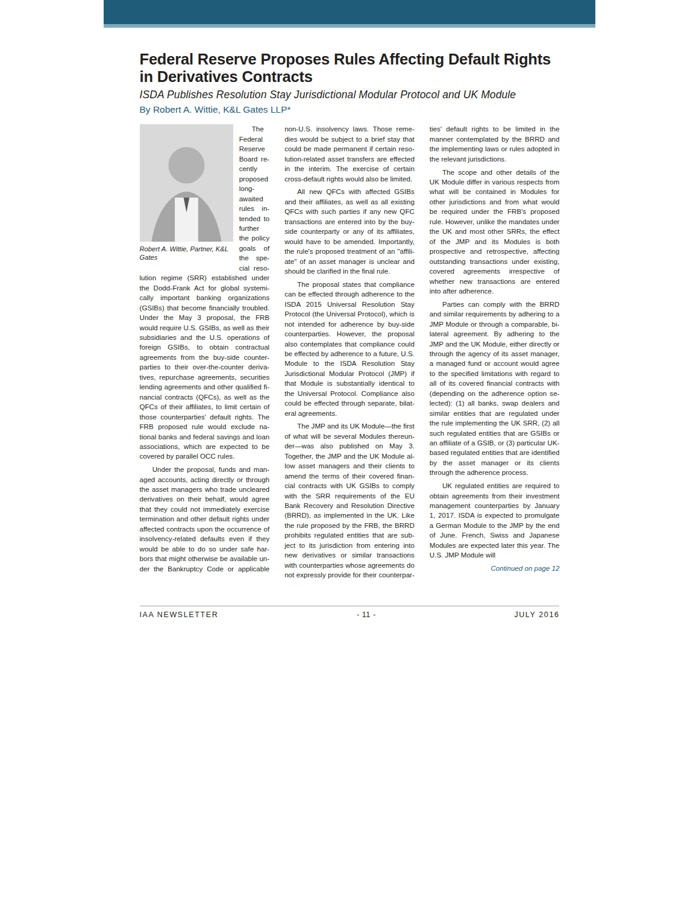Federal Reserve Proposes Rules Affecting Default Rights in Derivatives Contracts
ISDA Publishes Resolution Stay Jurisdictional Modular Protocol and UK Module
By Robert A. Wittie, K&L Gates LLP*
Robert A. Wittie, Partner, K&L Gates
The Federal Reserve Board recently proposed long-awaited rules intended to further the policy goals of the special resolution regime (SRR) established under the Dodd-Frank Act for global systemically important banking organizations (GSIBs) that become financially troubled. Under the May 3 proposal, the FRB would require U.S. GSIBs, as well as their subsidiaries and the U.S. operations of foreign GSIBs, to obtain contractual agreements from the buy-side counterparties to their over-the-counter derivatives, repurchase agreements, securities lending agreements and other qualified financial contracts (QFCs), as well as the QFCs of their affiliates, to limit certain of those counterparties' default rights. The FRB proposed rule would exclude national banks and federal savings and loan associations, which are expected to be covered by parallel OCC rules.
Under the proposal, funds and managed accounts, acting directly or through the asset managers who trade uncleared derivatives on their behalf, would agree that they could not immediately exercise termination and other default rights under affected contracts upon the occurrence of insolvency-related defaults even if they would be able to do so under safe harbors that might otherwise be available under the Bankruptcy Code or applicable non-U.S. insolvency laws. Those remedies would be subject to a brief stay that could be made permanent if certain resolution-related asset transfers are effected in the interim. The exercise of certain cross-default rights would also be limited.
All new QFCs with affected GSIBs and their affiliates, as well as all existing QFCs with such parties if any new QFC transactions are entered into by the buy-side counterparty or any of its affiliates, would have to be amended. Importantly, the rule's proposed treatment of an "affiliate" of an asset manager is unclear and should be clarified in the final rule.
The proposal states that compliance can be effected through adherence to the ISDA 2015 Universal Resolution Stay Protocol (the Universal Protocol), which is not intended for adherence by buy-side counterparties. However, the proposal also contemplates that compliance could be effected by adherence to a future, U.S. Module to the ISDA Resolution Stay Jurisdictional Modular Protocol (JMP) if that Module is substantially identical to the Universal Protocol. Compliance also could be effected through separate, bilateral agreements.
The JMP and its UK Module—the first of what will be several Modules thereunder—was also published on May 3. Together, the JMP and the UK Module allow asset managers and their clients to amend the terms of their covered financial contracts with UK GSIBs to comply with the SRR requirements of the EU Bank Recovery and Resolution Directive (BRRD), as implemented in the UK. Like the rule proposed by the FRB, the BRRD prohibits regulated entities that are subject to its jurisdiction from entering into new derivatives or similar transactions with counterparties whose agreements do not expressly provide for their counterparties' default rights to be limited in the manner contemplated by the BRRD and the implementing laws or rules adopted in the relevant jurisdictions.
The scope and other details of the UK Module differ in various respects from what will be contained in Modules for other jurisdictions and from what would be required under the FRB's proposed rule. However, unlike the mandates under the UK and most other SRRs, the effect of the JMP and its Modules is both prospective and retrospective, affecting outstanding transactions under existing, covered agreements irrespective of whether new transactions are entered into after adherence.
Parties can comply with the BRRD and similar requirements by adhering to a JMP Module or through a comparable, bilateral agreement. By adhering to the JMP and the UK Module, either directly or through the agency of its asset manager, a managed fund or account would agree to the specified limitations with regard to all of its covered financial contracts with (depending on the adherence option selected): (1) all banks, swap dealers and similar entities that are regulated under the rule implementing the UK SRR, (2) all such regulated entities that are GSIBs or an affiliate of a GSIB, or (3) particular UK-based regulated entities that are identified by the asset manager or its clients through the adherence process.
UK regulated entities are required to obtain agreements from their investment management counterparties by January 1, 2017. ISDA is expected to promulgate a German Module to the JMP by the end of June. French, Swiss and Japanese Modules are expected later this year. The U.S. JMP Module will
Continued on page 12
IAA NEWSLETTER
- 11 -
JULY 2016